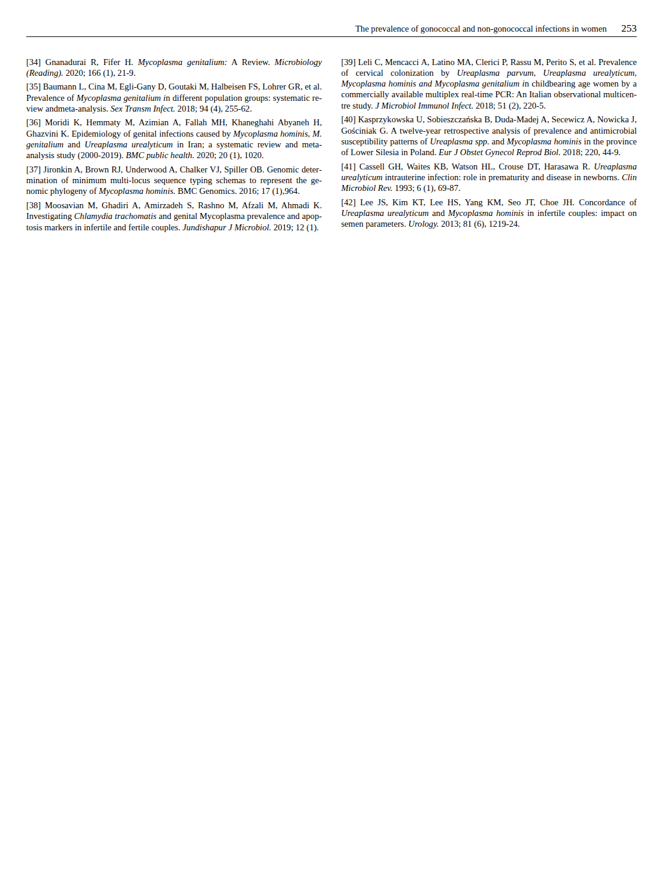The prevalence of gonococcal and non-gonococcal infections in women 253
[34] Gnanadurai R, Fifer H. Mycoplasma genitalium: A Review. Microbiology (Reading). 2020; 166 (1), 21-9.
[35] Baumann L, Cina M, Egli-Gany D, Goutaki M, Halbeisen FS, Lohrer GR, et al. Prevalence of Mycoplasma genitalium in different population groups: systematic review andmeta-analysis. Sex Transm Infect. 2018; 94 (4), 255-62.
[36] Moridi K, Hemmaty M, Azimian A, Fallah MH, Khaneghahi Abyaneh H, Ghazvini K. Epidemiology of genital infections caused by Mycoplasma hominis, M. genitalium and Ureaplasma urealyticum in Iran; a systematic review and meta-analysis study (2000-2019). BMC public health. 2020; 20 (1), 1020.
[37] Jironkin A, Brown RJ, Underwood A, Chalker VJ, Spiller OB. Genomic determination of minimum multi-locus sequence typing schemas to represent the genomic phylogeny of Mycoplasma hominis. BMC Genomics. 2016; 17 (1),964.
[38] Moosavian M, Ghadiri A, Amirzadeh S, Rashno M, Afzali M, Ahmadi K. Investigating Chlamydia trachomatis and genital Mycoplasma prevalence and apoptosis markers in infertile and fertile couples. Jundishapur J Microbiol. 2019; 12 (1).
[39] Leli C, Mencacci A, Latino MA, Clerici P, Rassu M, Perito S, et al. Prevalence of cervical colonization by Ureaplasma parvum, Ureaplasma urealyticum, Mycoplasma hominis and Mycoplasma genitalium in childbearing age women by a commercially available multiplex real-time PCR: An Italian observational multicentre study. J Microbiol Immunol Infect. 2018; 51 (2), 220-5.
[40] Kasprzykowska U, Sobieszczańska B, Duda-Madej A, Secewicz A, Nowicka J, Gościniak G. A twelve-year retrospective analysis of prevalence and antimicrobial susceptibility patterns of Ureaplasma spp. and Mycoplasma hominis in the province of Lower Silesia in Poland. Eur J Obstet Gynecol Reprod Biol. 2018; 220, 44-9.
[41] Cassell GH, Waites KB, Watson HL, Crouse DT, Harasawa R. Ureaplasma urealyticum intrauterine infection: role in prematurity and disease in newborns. Clin Microbiol Rev. 1993; 6 (1), 69-87.
[42] Lee JS, Kim KT, Lee HS, Yang KM, Seo JT, Choe JH. Concordance of Ureaplasma urealyticum and Mycoplasma hominis in infertile couples: impact on semen parameters. Urology. 2013; 81 (6), 1219-24.